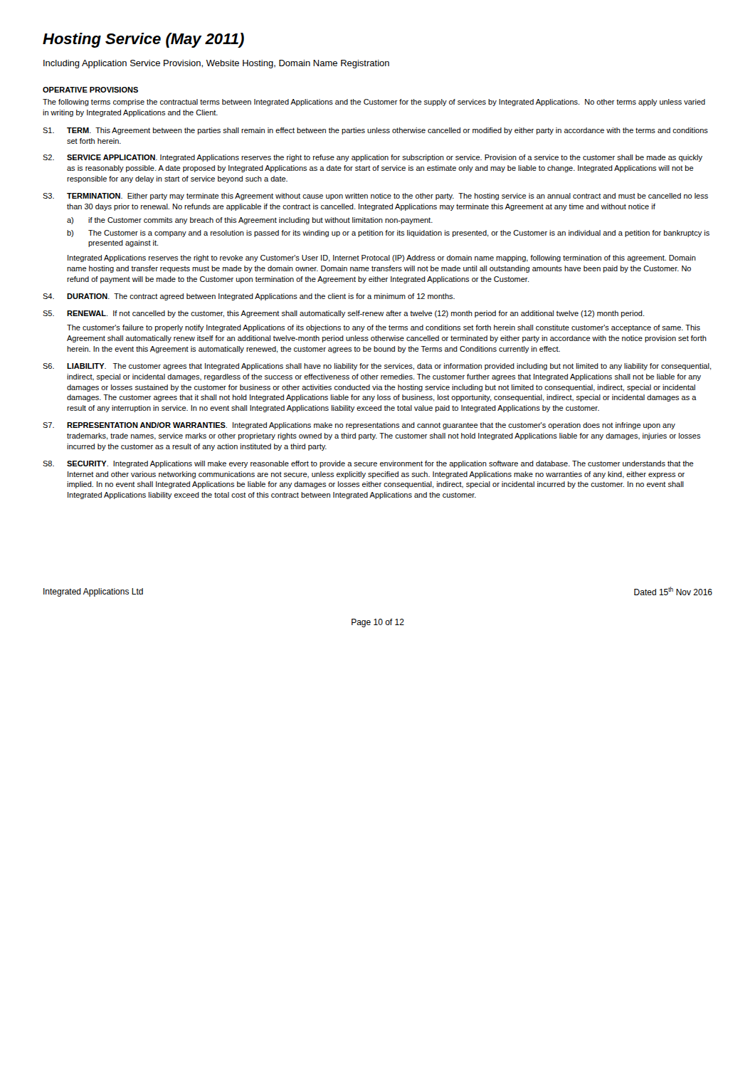Hosting Service (May 2011)
Including Application Service Provision, Website Hosting, Domain Name Registration
OPERATIVE PROVISIONS
The following terms comprise the contractual terms between Integrated Applications and the Customer for the supply of services by Integrated Applications. No other terms apply unless varied in writing by Integrated Applications and the Client.
S1. TERM. This Agreement between the parties shall remain in effect between the parties unless otherwise cancelled or modified by either party in accordance with the terms and conditions set forth herein.
S2. SERVICE APPLICATION. Integrated Applications reserves the right to refuse any application for subscription or service. Provision of a service to the customer shall be made as quickly as is reasonably possible. A date proposed by Integrated Applications as a date for start of service is an estimate only and may be liable to change. Integrated Applications will not be responsible for any delay in start of service beyond such a date.
S3. TERMINATION. Either party may terminate this Agreement without cause upon written notice to the other party. The hosting service is an annual contract and must be cancelled no less than 30 days prior to renewal. No refunds are applicable if the contract is cancelled. Integrated Applications may terminate this Agreement at any time and without notice if
a) if the Customer commits any breach of this Agreement including but without limitation non-payment.
b) The Customer is a company and a resolution is passed for its winding up or a petition for its liquidation is presented, or the Customer is an individual and a petition for bankruptcy is presented against it.
Integrated Applications reserves the right to revoke any Customer's User ID, Internet Protocal (IP) Address or domain name mapping, following termination of this agreement. Domain name hosting and transfer requests must be made by the domain owner. Domain name transfers will not be made until all outstanding amounts have been paid by the Customer. No refund of payment will be made to the Customer upon termination of the Agreement by either Integrated Applications or the Customer.
S4. DURATION. The contract agreed between Integrated Applications and the client is for a minimum of 12 months.
S5. RENEWAL. If not cancelled by the customer, this Agreement shall automatically self-renew after a twelve (12) month period for an additional twelve (12) month period.
The customer's failure to properly notify Integrated Applications of its objections to any of the terms and conditions set forth herein shall constitute customer's acceptance of same. This Agreement shall automatically renew itself for an additional twelve-month period unless otherwise cancelled or terminated by either party in accordance with the notice provision set forth herein. In the event this Agreement is automatically renewed, the customer agrees to be bound by the Terms and Conditions currently in effect.
S6. LIABILITY. The customer agrees that Integrated Applications shall have no liability for the services, data or information provided including but not limited to any liability for consequential, indirect, special or incidental damages, regardless of the success or effectiveness of other remedies. The customer further agrees that Integrated Applications shall not be liable for any damages or losses sustained by the customer for business or other activities conducted via the hosting service including but not limited to consequential, indirect, special or incidental damages. The customer agrees that it shall not hold Integrated Applications liable for any loss of business, lost opportunity, consequential, indirect, special or incidental damages as a result of any interruption in service. In no event shall Integrated Applications liability exceed the total value paid to Integrated Applications by the customer.
S7. REPRESENTATION AND/OR WARRANTIES. Integrated Applications make no representations and cannot guarantee that the customer's operation does not infringe upon any trademarks, trade names, service marks or other proprietary rights owned by a third party. The customer shall not hold Integrated Applications liable for any damages, injuries or losses incurred by the customer as a result of any action instituted by a third party.
S8. SECURITY. Integrated Applications will make every reasonable effort to provide a secure environment for the application software and database. The customer understands that the Internet and other various networking communications are not secure, unless explicitly specified as such. Integrated Applications make no warranties of any kind, either express or implied. In no event shall Integrated Applications be liable for any damages or losses either consequential, indirect, special or incidental incurred by the customer. In no event shall Integrated Applications liability exceed the total cost of this contract between Integrated Applications and the customer.
Integrated Applications Ltd Dated 15th Nov 2016
Page 10 of 12